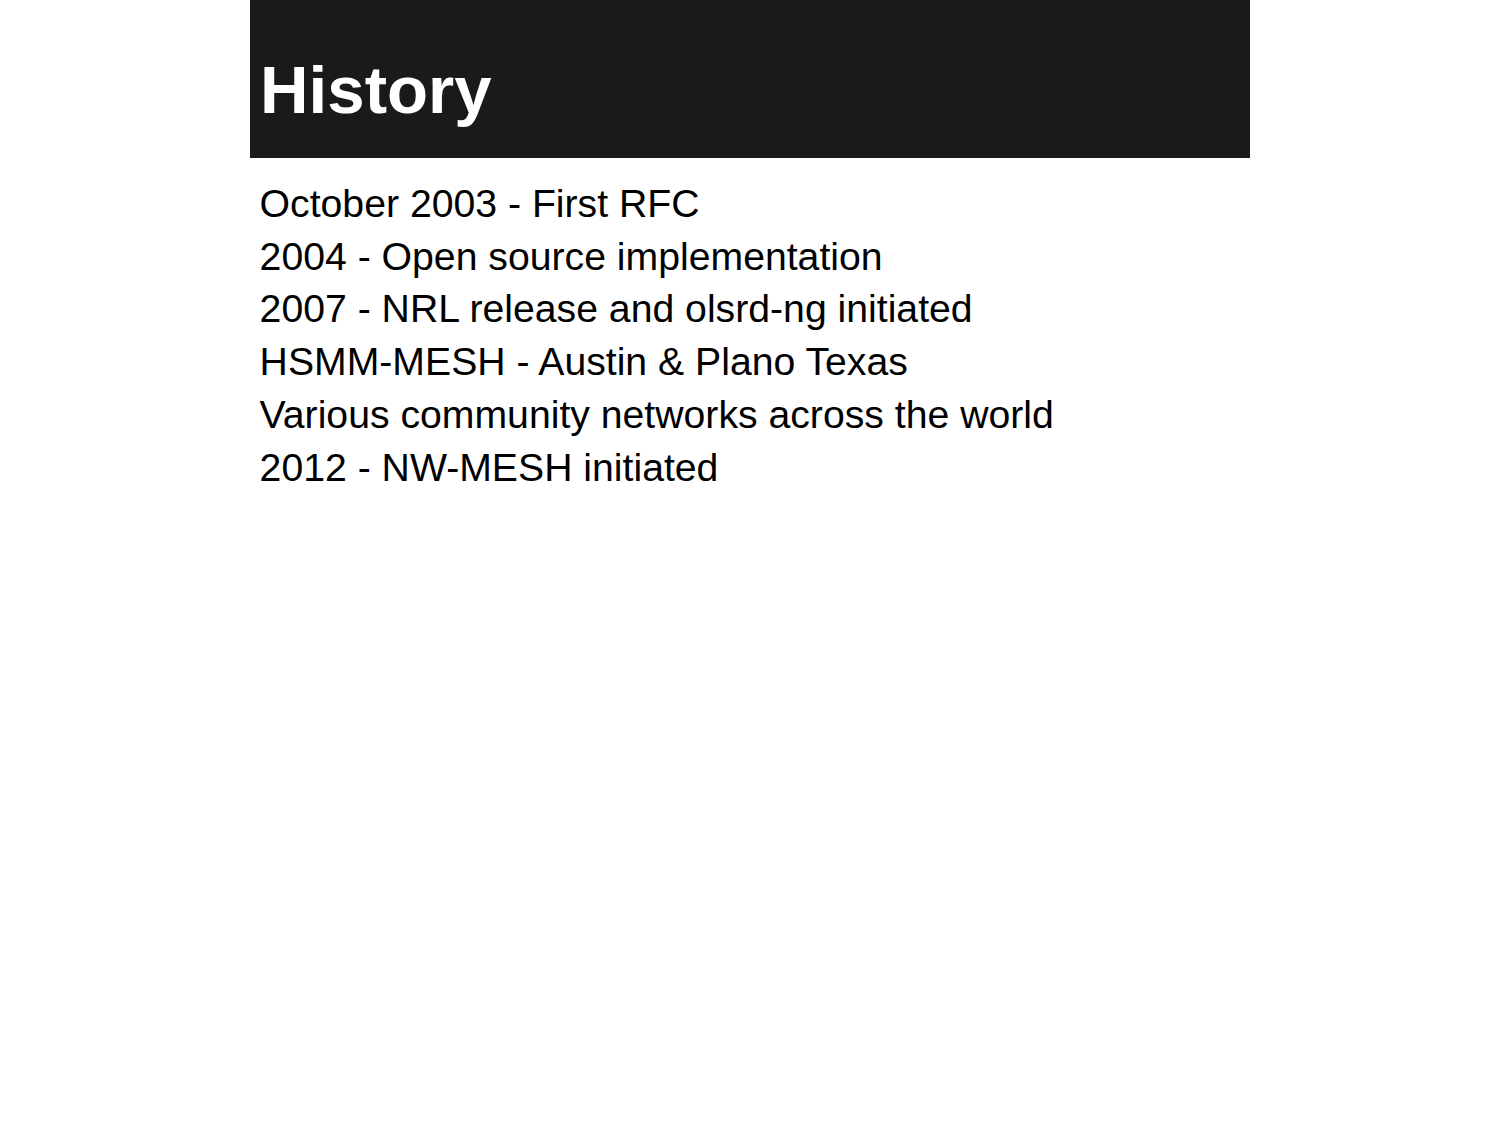History
October 2003 - First RFC
2004 - Open source implementation
2007 - NRL release and olsrd-ng initiated
HSMM-MESH - Austin & Plano Texas
Various community networks across the world
2012 - NW-MESH initiated